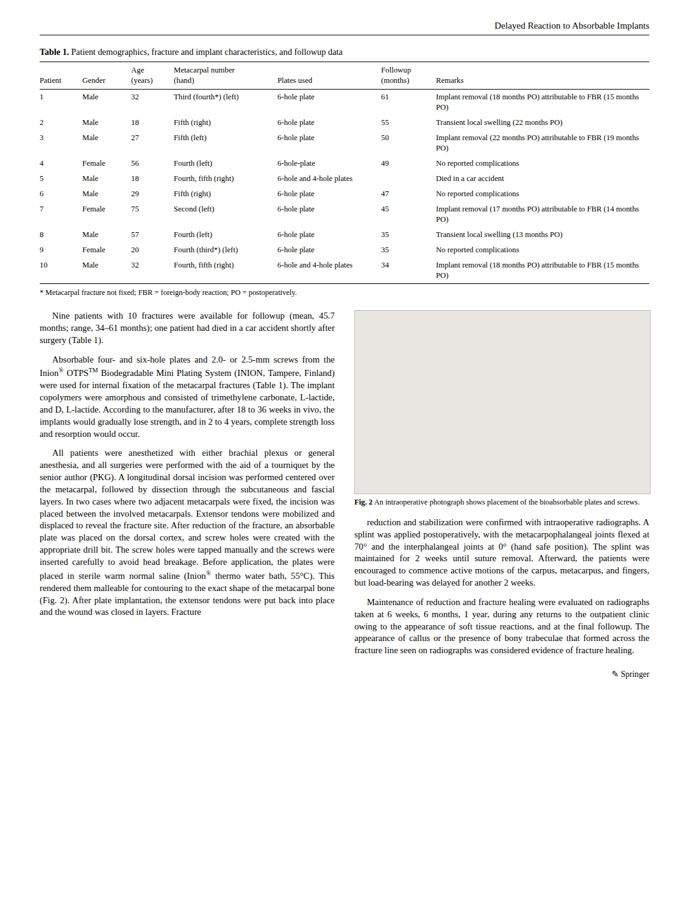Delayed Reaction to Absorbable Implants
Table 1. Patient demographics, fracture and implant characteristics, and followup data
| Patient | Gender | Age (years) | Metacarpal number (hand) | Plates used | Followup (months) | Remarks |
| --- | --- | --- | --- | --- | --- | --- |
| 1 | Male | 32 | Third (fourth*) (left) | 6-hole plate | 61 | Implant removal (18 months PO) attributable to FBR (15 months PO) |
| 2 | Male | 18 | Fifth (right) | 6-hole plate | 55 | Transient local swelling (22 months PO) |
| 3 | Male | 27 | Fifth (left) | 6-hole plate | 50 | Implant removal (22 months PO) attributable to FBR (19 months PO) |
| 4 | Female | 56 | Fourth (left) | 6-hole-plate | 49 | No reported complications |
| 5 | Male | 18 | Fourth, fifth (right) | 6-hole and 4-hole plates | | Died in a car accident |
| 6 | Male | 29 | Fifth (right) | 6-hole plate | 47 | No reported complications |
| 7 | Female | 75 | Second (left) | 6-hole plate | 45 | Implant removal (17 months PO) attributable to FBR (14 months PO) |
| 8 | Male | 57 | Fourth (left) | 6-hole plate | 35 | Transient local swelling (13 months PO) |
| 9 | Female | 20 | Fourth (third*) (left) | 6-hole plate | 35 | No reported complications |
| 10 | Male | 32 | Fourth, fifth (right) | 6-hole and 4-hole plates | 34 | Implant removal (18 months PO) attributable to FBR (15 months PO) |
* Metacarpal fracture not fixed; FBR = foreign-body reaction; PO = postoperatively.
Nine patients with 10 fractures were available for followup (mean, 45.7 months; range, 34–61 months); one patient had died in a car accident shortly after surgery (Table 1).
Absorbable four- and six-hole plates and 2.0- or 2.5-mm screws from the Inion® OTPSTM Biodegradable Mini Plating System (INION, Tampere, Finland) were used for internal fixation of the metacarpal fractures (Table 1). The implant copolymers were amorphous and consisted of trimethylene carbonate, L-lactide, and D, L-lactide. According to the manufacturer, after 18 to 36 weeks in vivo, the implants would gradually lose strength, and in 2 to 4 years, complete strength loss and resorption would occur.
All patients were anesthetized with either brachial plexus or general anesthesia, and all surgeries were performed with the aid of a tourniquet by the senior author (PKG). A longitudinal dorsal incision was performed centered over the metacarpal, followed by dissection through the subcutaneous and fascial layers. In two cases where two adjacent metacarpals were fixed, the incision was placed between the involved metacarpals. Extensor tendons were mobilized and displaced to reveal the fracture site. After reduction of the fracture, an absorbable plate was placed on the dorsal cortex, and screw holes were created with the appropriate drill bit. The screw holes were tapped manually and the screws were inserted carefully to avoid head breakage. Before application, the plates were placed in sterile warm normal saline (Inion® thermo water bath, 55°C). This rendered them malleable for contouring to the exact shape of the metacarpal bone (Fig. 2). After plate implantation, the extensor tendons were put back into place and the wound was closed in layers. Fracture
Fig. 2 An intraoperative photograph shows placement of the bioabsorbable plates and screws.
reduction and stabilization were confirmed with intraoperative radiographs. A splint was applied postoperatively, with the metacarpophalangeal joints flexed at 70° and the interphalangeal joints at 0° (hand safe position). The splint was maintained for 2 weeks until suture removal. Afterward, the patients were encouraged to commence active motions of the carpus, metacarpus, and fingers, but load-bearing was delayed for another 2 weeks.
Maintenance of reduction and fracture healing were evaluated on radiographs taken at 6 weeks, 6 months, 1 year, during any returns to the outpatient clinic owing to the appearance of soft tissue reactions, and at the final followup. The appearance of callus or the presence of bony trabeculae that formed across the fracture line seen on radiographs was considered evidence of fracture healing.
✎ Springer